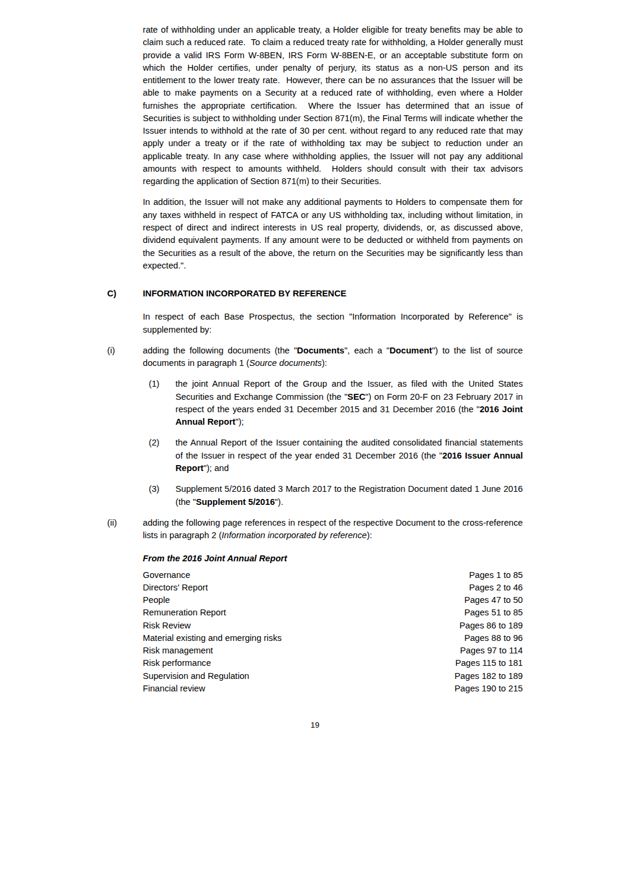rate of withholding under an applicable treaty, a Holder eligible for treaty benefits may be able to claim such a reduced rate. To claim a reduced treaty rate for withholding, a Holder generally must provide a valid IRS Form W-8BEN, IRS Form W-8BEN-E, or an acceptable substitute form on which the Holder certifies, under penalty of perjury, its status as a non-US person and its entitlement to the lower treaty rate. However, there can be no assurances that the Issuer will be able to make payments on a Security at a reduced rate of withholding, even where a Holder furnishes the appropriate certification. Where the Issuer has determined that an issue of Securities is subject to withholding under Section 871(m), the Final Terms will indicate whether the Issuer intends to withhold at the rate of 30 per cent. without regard to any reduced rate that may apply under a treaty or if the rate of withholding tax may be subject to reduction under an applicable treaty. In any case where withholding applies, the Issuer will not pay any additional amounts with respect to amounts withheld. Holders should consult with their tax advisors regarding the application of Section 871(m) to their Securities.
In addition, the Issuer will not make any additional payments to Holders to compensate them for any taxes withheld in respect of FATCA or any US withholding tax, including without limitation, in respect of direct and indirect interests in US real property, dividends, or, as discussed above, dividend equivalent payments. If any amount were to be deducted or withheld from payments on the Securities as a result of the above, the return on the Securities may be significantly less than expected.".
C) Information Incorporated by Reference
In respect of each Base Prospectus, the section "Information Incorporated by Reference" is supplemented by:
(i) adding the following documents (the "Documents", each a "Document") to the list of source documents in paragraph 1 (Source documents):
(1) the joint Annual Report of the Group and the Issuer, as filed with the United States Securities and Exchange Commission (the "SEC") on Form 20-F on 23 February 2017 in respect of the years ended 31 December 2015 and 31 December 2016 (the "2016 Joint Annual Report");
(2) the Annual Report of the Issuer containing the audited consolidated financial statements of the Issuer in respect of the year ended 31 December 2016 (the "2016 Issuer Annual Report"); and
(3) Supplement 5/2016 dated 3 March 2017 to the Registration Document dated 1 June 2016 (the "Supplement 5/2016").
(ii) adding the following page references in respect of the respective Document to the cross-reference lists in paragraph 2 (Information incorporated by reference):
From the 2016 Joint Annual Report
| Governance | Pages 1 to 85 |
| Directors' Report | Pages 2 to 46 |
| People | Pages 47 to 50 |
| Remuneration Report | Pages 51 to 85 |
| Risk Review | Pages 86 to 189 |
| Material existing and emerging risks | Pages 88 to 96 |
| Risk management | Pages 97 to 114 |
| Risk performance | Pages 115 to 181 |
| Supervision and Regulation | Pages 182 to 189 |
| Financial review | Pages 190 to 215 |
19